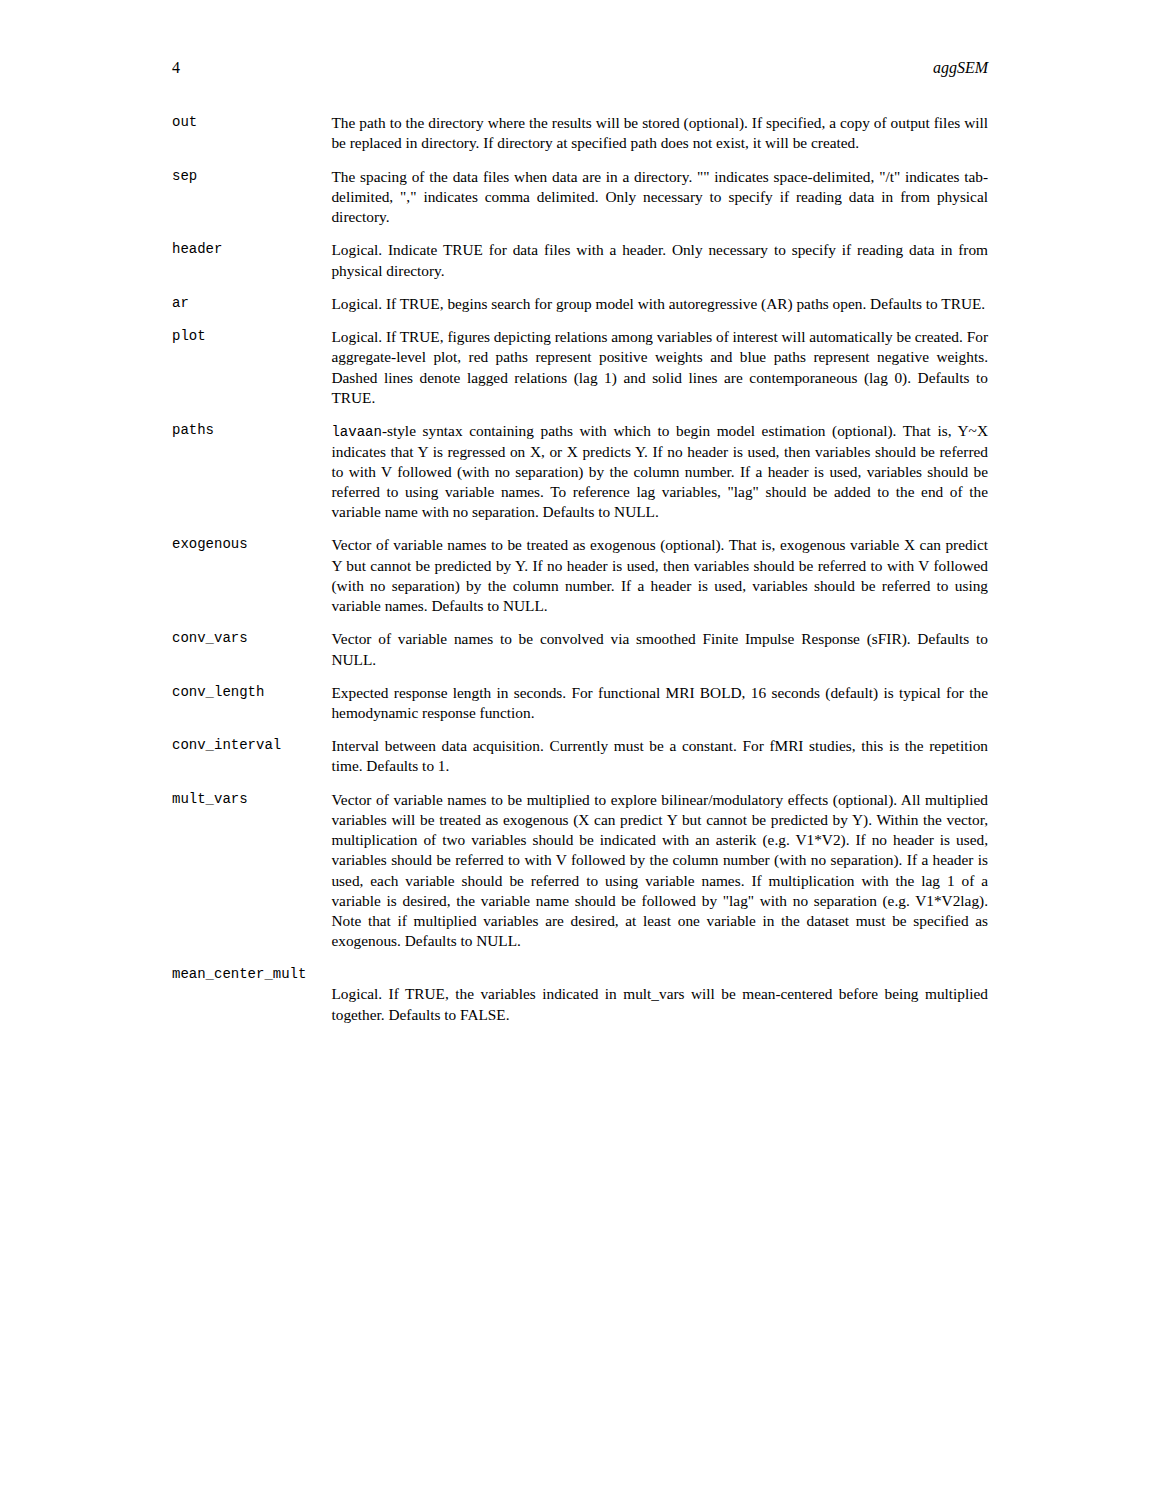4 aggSEM
out
The path to the directory where the results will be stored (optional). If specified, a copy of output files will be replaced in directory. If directory at specified path does not exist, it will be created.
sep
The spacing of the data files when data are in a directory. "" indicates space-delimited, "/t" indicates tab-delimited, "," indicates comma delimited. Only necessary to specify if reading data in from physical directory.
header
Logical. Indicate TRUE for data files with a header. Only necessary to specify if reading data in from physical directory.
ar
Logical. If TRUE, begins search for group model with autoregressive (AR) paths open. Defaults to TRUE.
plot
Logical. If TRUE, figures depicting relations among variables of interest will automatically be created. For aggregate-level plot, red paths represent positive weights and blue paths represent negative weights. Dashed lines denote lagged relations (lag 1) and solid lines are contemporaneous (lag 0). Defaults to TRUE.
paths
lavaan-style syntax containing paths with which to begin model estimation (optional). That is, Y~X indicates that Y is regressed on X, or X predicts Y. If no header is used, then variables should be referred to with V followed (with no separation) by the column number. If a header is used, variables should be referred to using variable names. To reference lag variables, "lag" should be added to the end of the variable name with no separation. Defaults to NULL.
exogenous
Vector of variable names to be treated as exogenous (optional). That is, exogenous variable X can predict Y but cannot be predicted by Y. If no header is used, then variables should be referred to with V followed (with no separation) by the column number. If a header is used, variables should be referred to using variable names. Defaults to NULL.
conv_vars
Vector of variable names to be convolved via smoothed Finite Impulse Response (sFIR). Defaults to NULL.
conv_length
Expected response length in seconds. For functional MRI BOLD, 16 seconds (default) is typical for the hemodynamic response function.
conv_interval
Interval between data acquisition. Currently must be a constant. For fMRI studies, this is the repetition time. Defaults to 1.
mult_vars
Vector of variable names to be multiplied to explore bilinear/modulatory effects (optional). All multiplied variables will be treated as exogenous (X can predict Y but cannot be predicted by Y). Within the vector, multiplication of two variables should be indicated with an asterik (e.g. V1*V2). If no header is used, variables should be referred to with V followed by the column number (with no separation). If a header is used, each variable should be referred to using variable names. If multiplication with the lag 1 of a variable is desired, the variable name should be followed by "lag" with no separation (e.g. V1*V2lag). Note that if multiplied variables are desired, at least one variable in the dataset must be specified as exogenous. Defaults to NULL.
mean_center_mult
Logical. If TRUE, the variables indicated in mult_vars will be mean-centered before being multiplied together. Defaults to FALSE.